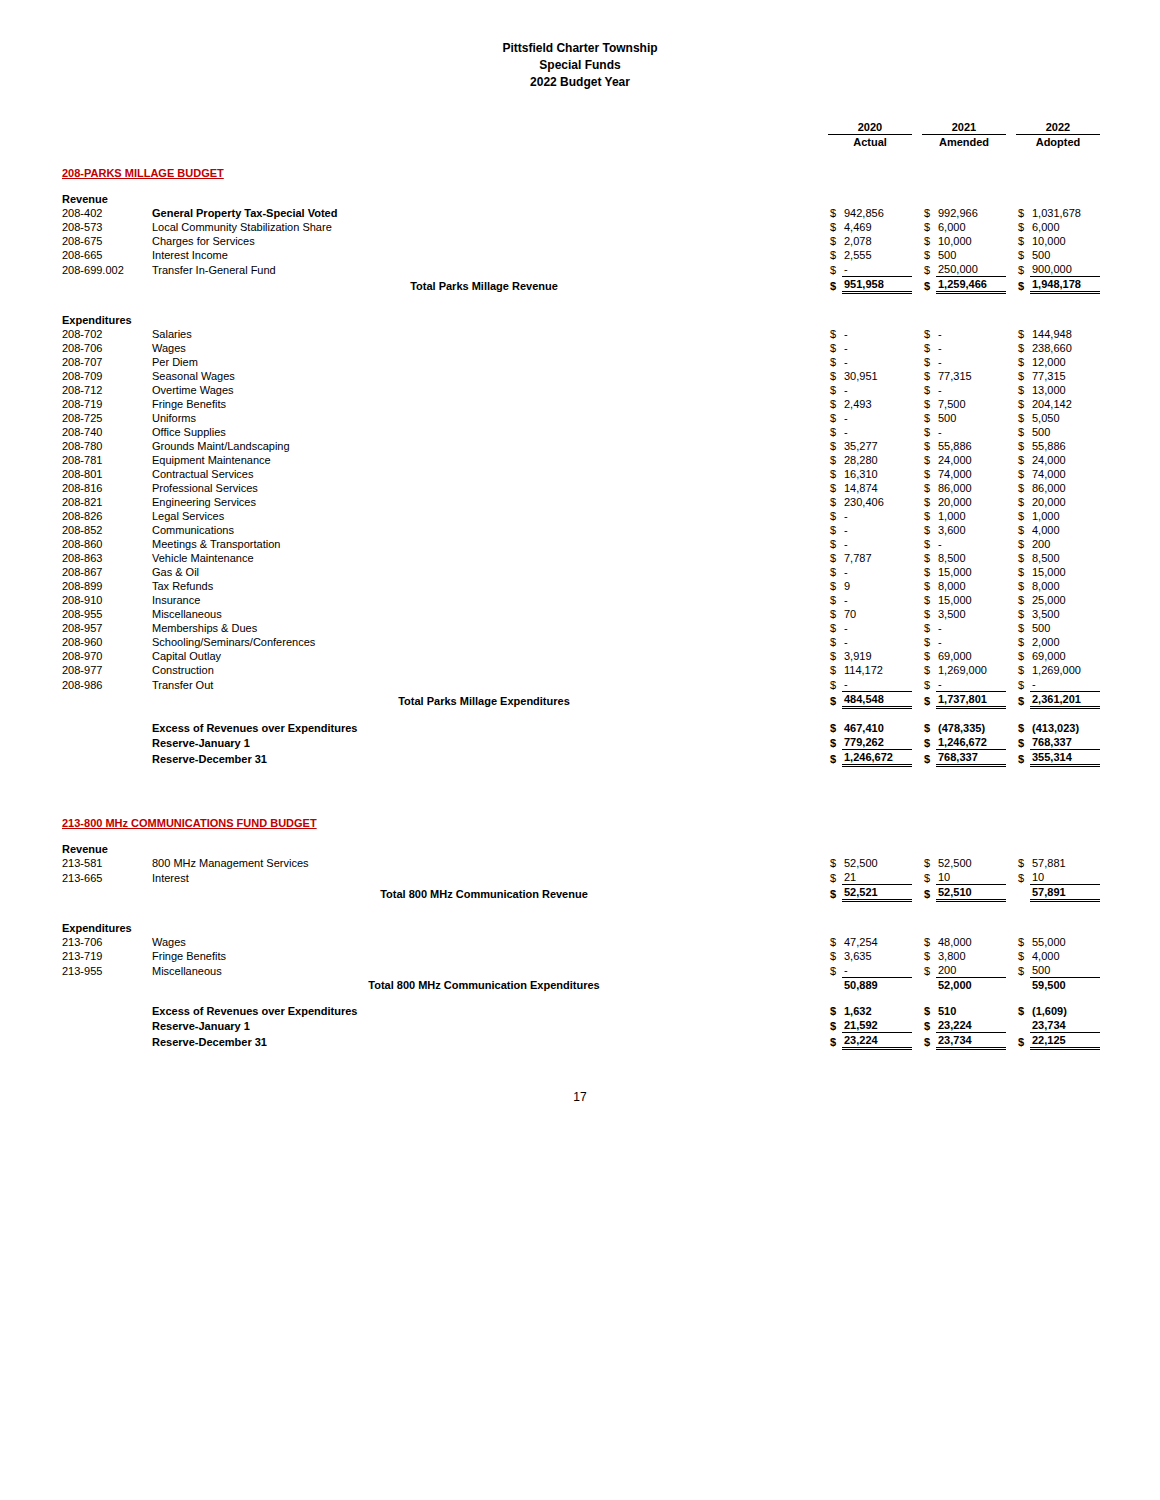Pittsfield Charter Township
Special Funds
2022 Budget Year
| | | | 2020 | | 2021 | | 2022 |
| | | | Actual | | Amended | | Adopted |
| 208-PARKS MILLAGE BUDGET |
| Revenue |
| 208-402 | General Property Tax-Special Voted | | $ | 942,856 | | $ | 992,966 | | $ | 1,031,678 |
| 208-573 | Local Community Stabilization Share | | $ | 4,469 | | $ | 6,000 | | $ | 6,000 |
| 208-675 | Charges for Services | | $ | 2,078 | | $ | 10,000 | | $ | 10,000 |
| 208-665 | Interest Income | | $ | 2,555 | | $ | 500 | | $ | 500 |
| 208-699.002 | Transfer In-General Fund | | $ | - | | $ | 250,000 | | $ | 900,000 |
| | Total Parks Millage Revenue | | $ | 951,958 | | $ | 1,259,466 | | $ | 1,948,178 |
| Expenditures |
| 208-702 | Salaries | | $ | - | | $ | - | | $ | 144,948 |
| 208-706 | Wages | | $ | - | | $ | - | | $ | 238,660 |
| 208-707 | Per Diem | | $ | - | | $ | - | | $ | 12,000 |
| 208-709 | Seasonal Wages | | $ | 30,951 | | $ | 77,315 | | $ | 77,315 |
| 208-712 | Overtime Wages | | $ | - | | $ | - | | $ | 13,000 |
| 208-719 | Fringe Benefits | | $ | 2,493 | | $ | 7,500 | | $ | 204,142 |
| 208-725 | Uniforms | | $ | - | | $ | 500 | | $ | 5,050 |
| 208-740 | Office Supplies | | $ | - | | $ | - | | $ | 500 |
| 208-780 | Grounds Maint/Landscaping | | $ | 35,277 | | $ | 55,886 | | $ | 55,886 |
| 208-781 | Equipment Maintenance | | $ | 28,280 | | $ | 24,000 | | $ | 24,000 |
| 208-801 | Contractual Services | | $ | 16,310 | | $ | 74,000 | | $ | 74,000 |
| 208-816 | Professional Services | | $ | 14,874 | | $ | 86,000 | | $ | 86,000 |
| 208-821 | Engineering Services | | $ | 230,406 | | $ | 20,000 | | $ | 20,000 |
| 208-826 | Legal Services | | $ | - | | $ | 1,000 | | $ | 1,000 |
| 208-852 | Communications | | $ | - | | $ | 3,600 | | $ | 4,000 |
| 208-860 | Meetings & Transportation | | $ | - | | $ | - | | $ | 200 |
| 208-863 | Vehicle Maintenance | | $ | 7,787 | | $ | 8,500 | | $ | 8,500 |
| 208-867 | Gas & Oil | | $ | - | | $ | 15,000 | | $ | 15,000 |
| 208-899 | Tax Refunds | | $ | 9 | | $ | 8,000 | | $ | 8,000 |
| 208-910 | Insurance | | $ | - | | $ | 15,000 | | $ | 25,000 |
| 208-955 | Miscellaneous | | $ | 70 | | $ | 3,500 | | $ | 3,500 |
| 208-957 | Memberships & Dues | | $ | - | | $ | - | | $ | 500 |
| 208-960 | Schooling/Seminars/Conferences | | $ | - | | $ | - | | $ | 2,000 |
| 208-970 | Capital Outlay | | $ | 3,919 | | $ | 69,000 | | $ | 69,000 |
| 208-977 | Construction | | $ | 114,172 | | $ | 1,269,000 | | $ | 1,269,000 |
| 208-986 | Transfer Out | | $ | - | | $ | - | | $ | - |
| | Total Parks Millage Expenditures | | $ | 484,548 | | $ | 1,737,801 | | $ | 2,361,201 |
| | Excess of Revenues over Expenditures | | $ | 467,410 | | $ | (478,335) | | $ | (413,023) |
| | Reserve-January 1 | | $ | 779,262 | | $ | 1,246,672 | | $ | 768,337 |
| | Reserve-December 31 | | $ | 1,246,672 | | $ | 768,337 | | $ | 355,314 |
| 213-800 MHz COMMUNICATIONS FUND BUDGET |
| Revenue |
| 213-581 | 800 MHz Management Services | | $ | 52,500 | | $ | 52,500 | | $ | 57,881 |
| 213-665 | Interest | | $ | 21 | | $ | 10 | | $ | 10 |
| | Total 800 MHz Communication Revenue | | $ | 52,521 | | $ | 52,510 | | | 57,891 |
| Expenditures |
| 213-706 | Wages | | $ | 47,254 | | $ | 48,000 | | $ | 55,000 |
| 213-719 | Fringe Benefits | | $ | 3,635 | | $ | 3,800 | | $ | 4,000 |
| 213-955 | Miscellaneous | | $ | - | | $ | 200 | | $ | 500 |
| | Total 800 MHz Communication Expenditures | | | 50,889 | | | 52,000 | | | 59,500 |
| | Excess of Revenues over Expenditures | | $ | 1,632 | | $ | 510 | | $ | (1,609) |
| | Reserve-January 1 | | $ | 21,592 | | $ | 23,224 | | | 23,734 |
| | Reserve-December 31 | | $ | 23,224 | | $ | 23,734 | | $ | 22,125 |
17